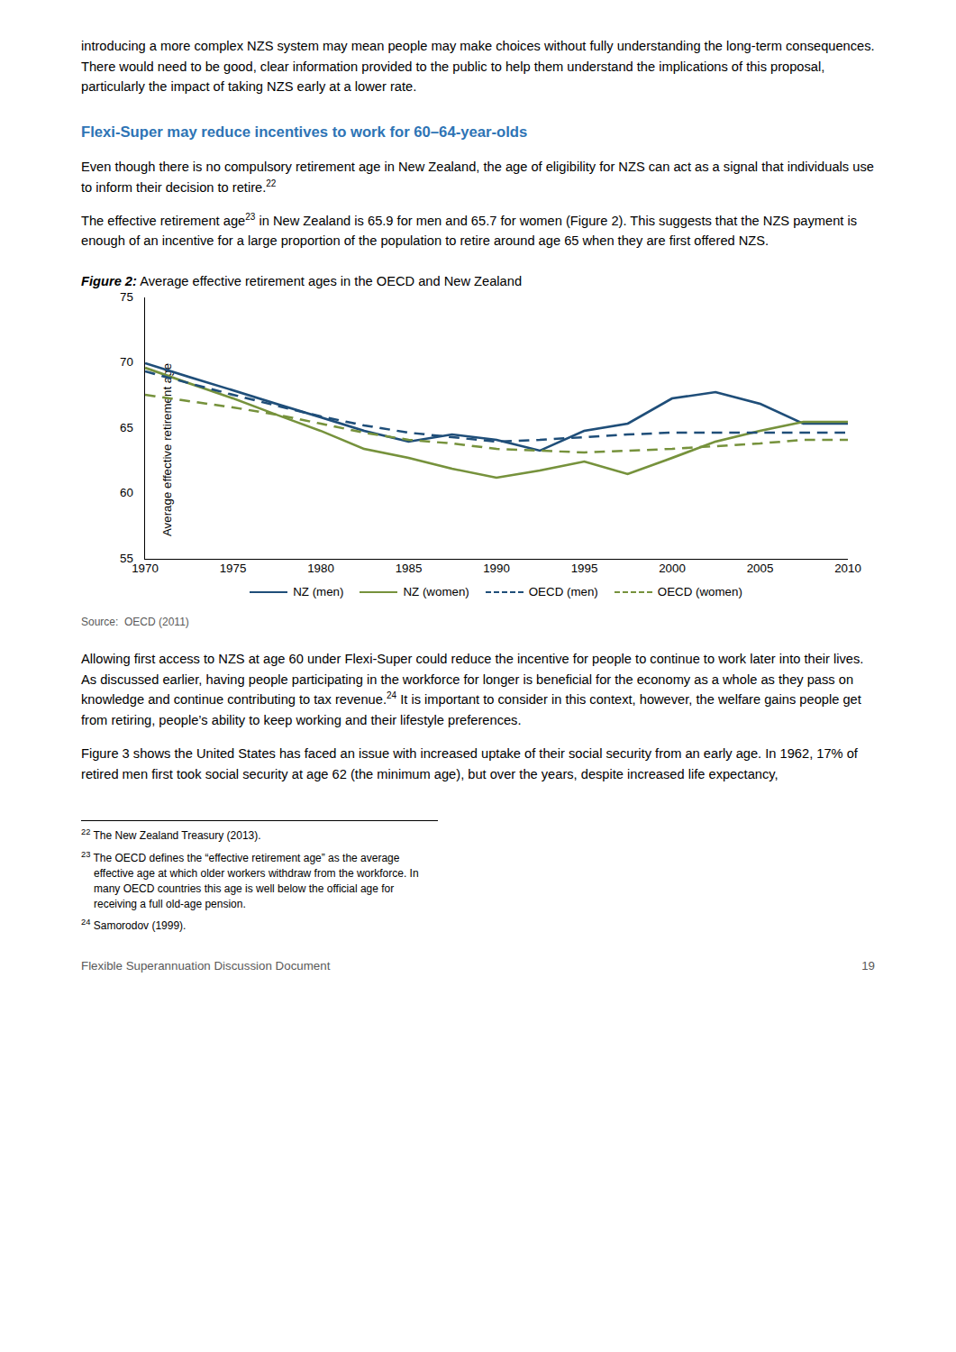introducing a more complex NZS system may mean people may make choices without fully understanding the long-term consequences. There would need to be good, clear information provided to the public to help them understand the implications of this proposal, particularly the impact of taking NZS early at a lower rate.
Flexi-Super may reduce incentives to work for 60–64-year-olds
Even though there is no compulsory retirement age in New Zealand, the age of eligibility for NZS can act as a signal that individuals use to inform their decision to retire.22
The effective retirement age23 in New Zealand is 65.9 for men and 65.7 for women (Figure 2). This suggests that the NZS payment is enough of an incentive for a large proportion of the population to retire around age 65 when they are first offered NZS.
Figure 2: Average effective retirement ages in the OECD and New Zealand
Average effective retirement age
75 70 65 60 55 1970 1975 1980 1985 1990 1995 2000 2005 2010
NZ (men) NZ (women) OECD (men) OECD (women)
Source: OECD (2011)
Allowing first access to NZS at age 60 under Flexi-Super could reduce the incentive for people to continue to work later into their lives. As discussed earlier, having people participating in the workforce for longer is beneficial for the economy as a whole as they pass on knowledge and continue contributing to tax revenue.24 It is important to consider in this context, however, the welfare gains people get from retiring, people’s ability to keep working and their lifestyle preferences.
Figure 3 shows the United States has faced an issue with increased uptake of their social security from an early age. In 1962, 17% of retired men first took social security at age 62 (the minimum age), but over the years, despite increased life expectancy,
22 The New Zealand Treasury (2013).
23 The OECD defines the “effective retirement age” as the average effective age at which older workers withdraw from the workforce. In many OECD countries this age is well below the official age for receiving a full old-age pension.
24 Samorodov (1999).
Flexible Superannuation Discussion Document 19